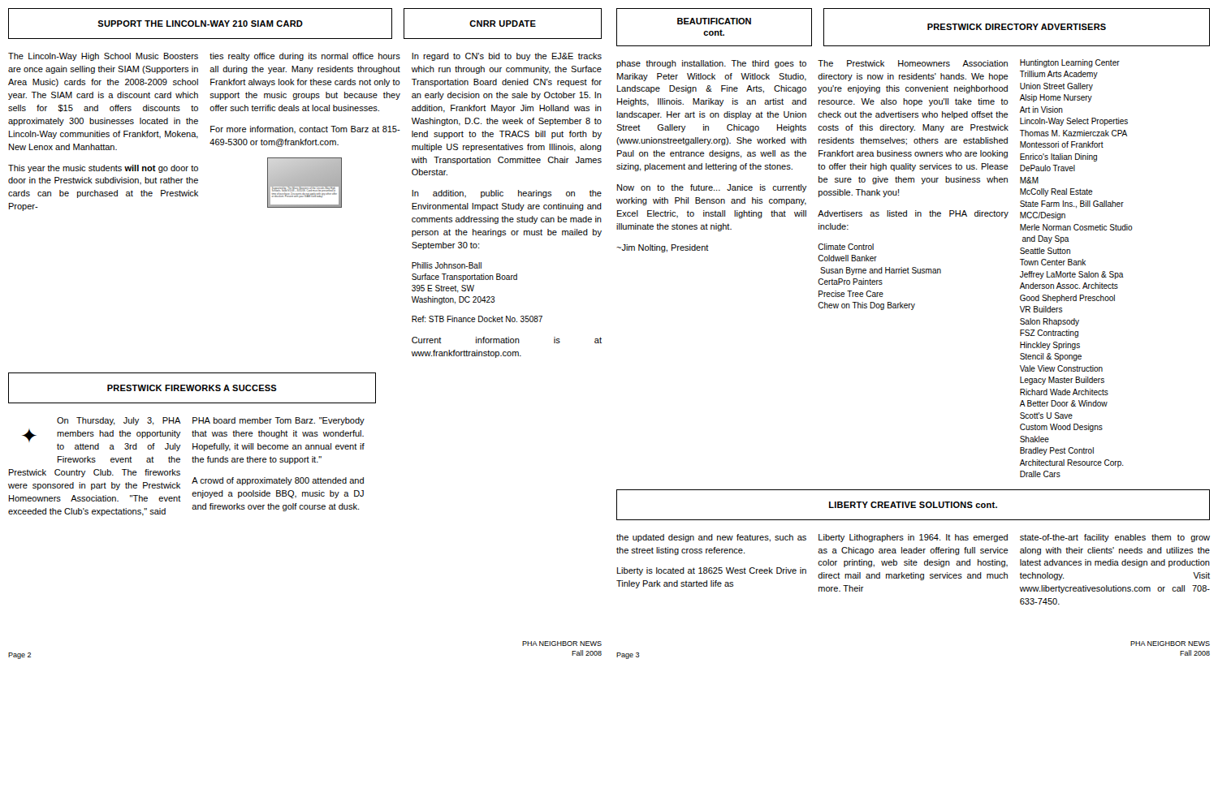SUPPORT THE LINCOLN-WAY 210 SIAM CARD
CNRR UPDATE
The Lincoln-Way High School Music Boosters are once again selling their SIAM (Supporters in Area Music) cards for the 2008-2009 school year. The SIAM card is a discount card which sells for $15 and offers discounts to approximately 300 businesses located in the Lincoln-Way communities of Frankfort, Mokena, New Lenox and Manhattan.
This year the music students will not go door to door in the Prestwick subdivision, but rather the cards can be purchased at the Prestwick Proper-
ties realty office during its normal office hours all during the year. Many residents throughout Frankfort always look for these cards not only to support the music groups but because they offer such terrific deals at local businesses.
For more information, contact Tom Barz at 815-469-5300 or tom@frankfort.com.
Supported by: The Music Boosters of the Lincoln-Way High Schools. Valid 9/1/08 – 8/31/09. Card must be presented at time of purchase. Discounts do not apply with any other offer or discount. Present with your SIAM card today!
In regard to CN's bid to buy the EJ&E tracks which run through our community, the Surface Transportation Board denied CN's request for an early decision on the sale by October 15. In addition, Frankfort Mayor Jim Holland was in Washington, D.C. the week of September 8 to lend support to the TRACS bill put forth by multiple US representatives from Illinois, along with Transportation Committee Chair James Oberstar.
In addition, public hearings on the Environmental Impact Study are continuing and comments addressing the study can be made in person at the hearings or must be mailed by September 30 to:
Phillis Johnson-Ball
Surface Transportation Board
395 E Street, SW
Washington, DC 20423
Ref: STB Finance Docket No. 35087
Current information is at www.frankforttrainstop.com.
PRESTWICK FIREWORKS A SUCCESS
✦
On Thursday, July 3, PHA members had the opportunity to attend a 3rd of July Fireworks event at the Prestwick Country Club. The fireworks were sponsored in part by the Prestwick Homeowners Association. "The event exceeded the Club's expectations," said
PHA board member Tom Barz. "Everybody that was there thought it was wonderful. Hopefully, it will become an annual event if the funds are there to support it."
A crowd of approximately 800 attended and enjoyed a poolside BBQ, music by a DJ and fireworks over the golf course at dusk.
Page 2
PHA NEIGHBOR NEWS
Fall 2008
BEAUTIFICATION
cont.
PRESTWICK DIRECTORY ADVERTISERS
phase through installation. The third goes to Marikay Peter Witlock of Witlock Studio, Landscape Design & Fine Arts, Chicago Heights, Illinois. Marikay is an artist and landscaper. Her art is on display at the Union Street Gallery in Chicago Heights (www.unionstreetgallery.org). She worked with Paul on the entrance designs, as well as the sizing, placement and lettering of the stones.
Now on to the future... Janice is currently working with Phil Benson and his company, Excel Electric, to install lighting that will illuminate the stones at night.
~Jim Nolting, President
The Prestwick Homeowners Association directory is now in residents' hands. We hope you're enjoying this convenient neighborhood resource. We also hope you'll take time to check out the advertisers who helped offset the costs of this directory. Many are Prestwick residents themselves; others are established Frankfort area business owners who are looking to offer their high quality services to us. Please be sure to give them your business when possible. Thank you!
Advertisers as listed in the PHA directory include:
Climate Control
Coldwell Banker
Susan Byrne and Harriet Susman
CertaPro Painters
Precise Tree Care
Chew on This Dog Barkery
Huntington Learning Center
Trillium Arts Academy
Union Street Gallery
Alsip Home Nursery
Art in Vision
Lincoln-Way Select Properties
Thomas M. Kazmierczak CPA
Montessori of Frankfort
Enrico's Italian Dining
DePaulo Travel
M&M
McColly Real Estate
State Farm Ins., Bill Gallaher
MCC/Design
Merle Norman Cosmetic Studio
and Day Spa
Seattle Sutton
Town Center Bank
Jeffrey LaMorte Salon & Spa
Anderson Assoc. Architects
Good Shepherd Preschool
VR Builders
Salon Rhapsody
FSZ Contracting
Hinckley Springs
Stencil & Sponge
Vale View Construction
Legacy Master Builders
Richard Wade Architects
A Better Door & Window
Scott's U Save
Custom Wood Designs
Shaklee
Bradley Pest Control
Architectural Resource Corp.
Dralle Cars
LIBERTY CREATIVE SOLUTIONS cont.
the updated design and new features, such as the street listing cross reference.
Liberty is located at 18625 West Creek Drive in Tinley Park and started life as
Liberty Lithographers in 1964. It has emerged as a Chicago area leader offering full service color printing, web site design and hosting, direct mail and marketing services and much more. Their
state-of-the-art facility enables them to grow along with their clients' needs and utilizes the latest advances in media design and production technology. Visit www.libertycreativesolutions.com or call 708-633-7450.
Page 3
PHA NEIGHBOR NEWS
Fall 2008